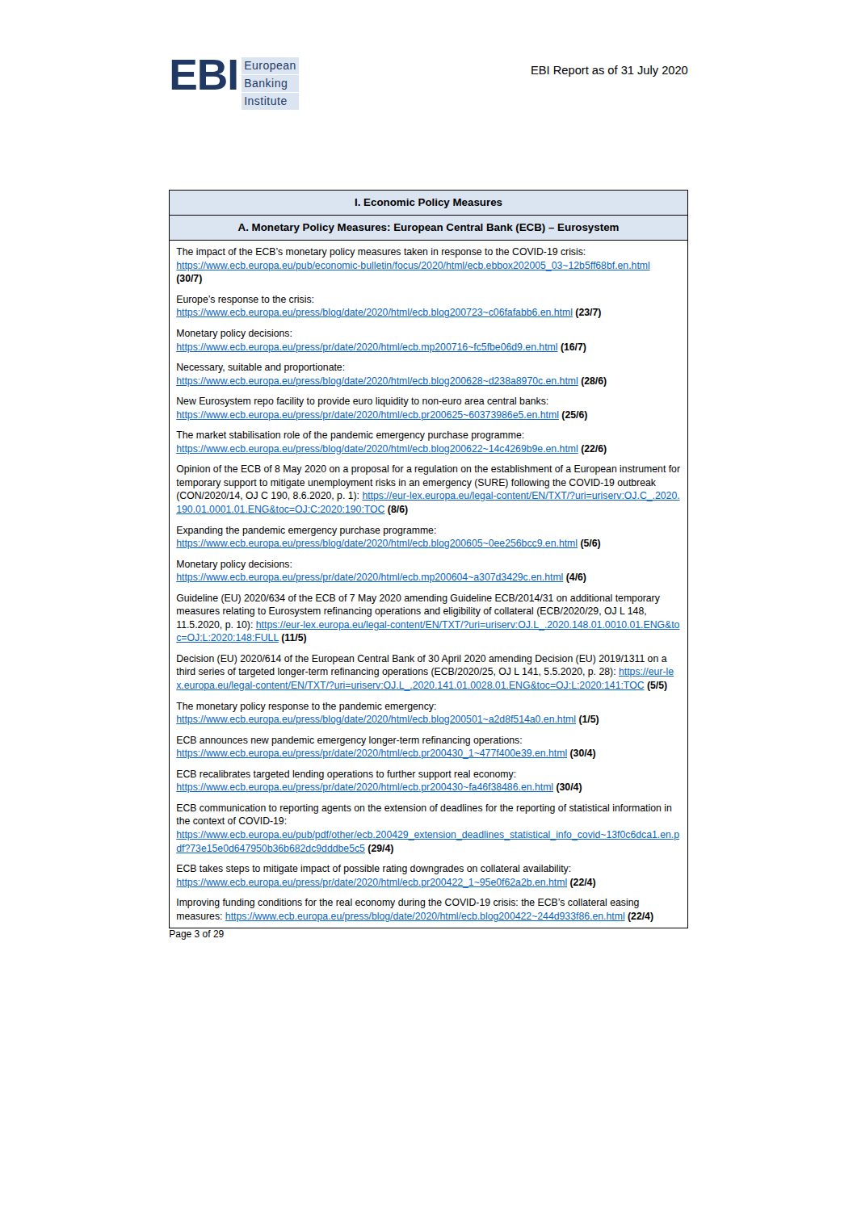EBI
European
Banking
Institute
EBI Report as of 31 July 2020
| I. Economic Policy Measures |
| A. Monetary Policy Measures: European Central Bank (ECB) – Eurosystem |
| The impact of the ECB’s monetary policy measures taken in response to the COVID-19 crisis: https://www.ecb.europa.eu/pub/economic-bulletin/focus/2020/html/ecb.ebbox202005_03~12b5ff68bf.en.html (30/7) Europe’s response to the crisis: https://www.ecb.europa.eu/press/blog/date/2020/html/ecb.blog200723~c06fafabb6.en.html (23/7) Monetary policy decisions: https://www.ecb.europa.eu/press/pr/date/2020/html/ecb.mp200716~fc5fbe06d9.en.html (16/7) Necessary, suitable and proportionate: https://www.ecb.europa.eu/press/blog/date/2020/html/ecb.blog200628~d238a8970c.en.html (28/6) New Eurosystem repo facility to provide euro liquidity to non-euro area central banks: https://www.ecb.europa.eu/press/pr/date/2020/html/ecb.pr200625~60373986e5.en.html (25/6) The market stabilisation role of the pandemic emergency purchase programme: https://www.ecb.europa.eu/press/blog/date/2020/html/ecb.blog200622~14c4269b9e.en.html (22/6) Opinion of the ECB of 8 May 2020 on a proposal for a regulation on the establishment of a European instrument for temporary support to mitigate unemployment risks in an emergency (SURE) following the COVID-19 outbreak (CON/2020/14, OJ C 190, 8.6.2020, p. 1): https://eur-lex.europa.eu/legal-content/EN/TXT/?uri=uriserv:OJ.C_.2020.190.01.0001.01.ENG&toc=OJ:C:2020:190:TOC (8/6) Expanding the pandemic emergency purchase programme: https://www.ecb.europa.eu/press/blog/date/2020/html/ecb.blog200605~0ee256bcc9.en.html (5/6) Monetary policy decisions: https://www.ecb.europa.eu/press/pr/date/2020/html/ecb.mp200604~a307d3429c.en.html (4/6) Guideline (EU) 2020/634 of the ECB of 7 May 2020 amending Guideline ECB/2014/31 on additional temporary measures relating to Eurosystem refinancing operations and eligibility of collateral (ECB/2020/29, OJ L 148, 11.5.2020, p. 10): https://eur-lex.europa.eu/legal-content/EN/TXT/?uri=uriserv:OJ.L_.2020.148.01.0010.01.ENG&toc=OJ:L:2020:148:FULL (11/5) Decision (EU) 2020/614 of the European Central Bank of 30 April 2020 amending Decision (EU) 2019/1311 on a third series of targeted longer-term refinancing operations (ECB/2020/25, OJ L 141, 5.5.2020, p. 28): https://eur-lex.europa.eu/legal-content/EN/TXT/?uri=uriserv:OJ.L_.2020.141.01.0028.01.ENG&toc=OJ:L:2020:141:TOC (5/5) The monetary policy response to the pandemic emergency: https://www.ecb.europa.eu/press/blog/date/2020/html/ecb.blog200501~a2d8f514a0.en.html (1/5) ECB announces new pandemic emergency longer-term refinancing operations: https://www.ecb.europa.eu/press/pr/date/2020/html/ecb.pr200430_1~477f400e39.en.html (30/4) ECB recalibrates targeted lending operations to further support real economy: https://www.ecb.europa.eu/press/pr/date/2020/html/ecb.pr200430~fa46f38486.en.html (30/4) ECB communication to reporting agents on the extension of deadlines for the reporting of statistical information in the context of COVID-19: https://www.ecb.europa.eu/pub/pdf/other/ecb.200429_extension_deadlines_statistical_info_covid~13f0c6dca1.en.pdf?73e15e0d647950b36b682dc9dddbe5c5 (29/4) ECB takes steps to mitigate impact of possible rating downgrades on collateral availability: https://www.ecb.europa.eu/press/pr/date/2020/html/ecb.pr200422_1~95e0f62a2b.en.html (22/4) Improving funding conditions for the real economy during the COVID-19 crisis: the ECB’s collateral easing measures: https://www.ecb.europa.eu/press/blog/date/2020/html/ecb.blog200422~244d933f86.en.html (22/4) |
Page 3 of 29